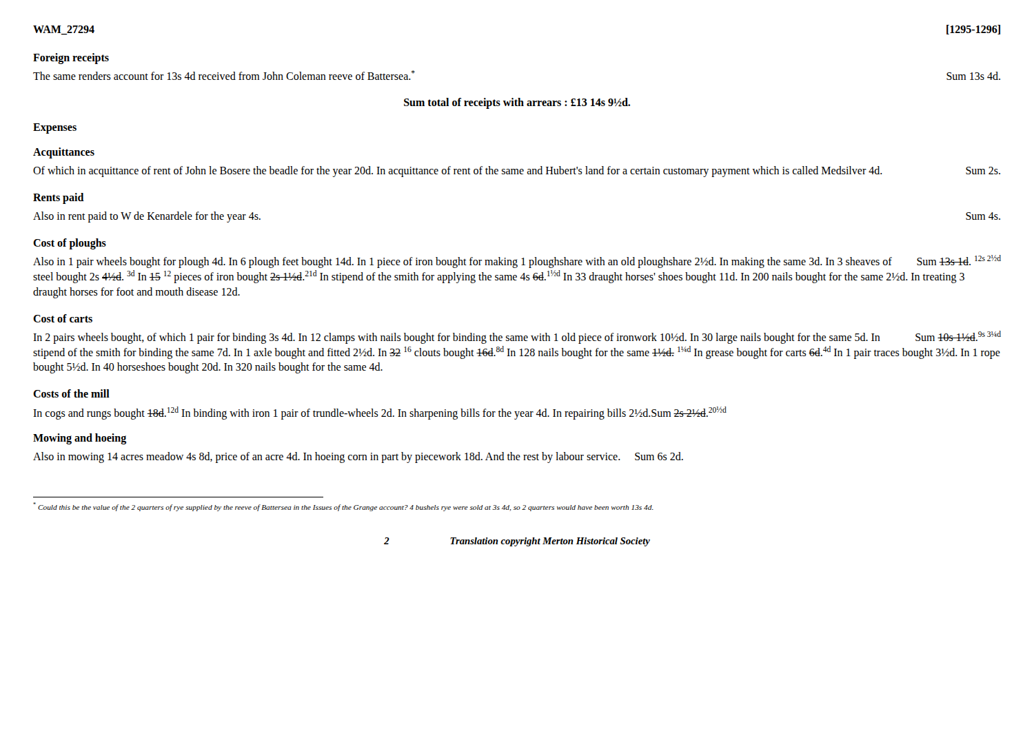WAM_27294 [1295-1296]
Foreign receipts
Sum 13s 4d. The same renders account for 13s 4d received from John Coleman reeve of Battersea.*
Sum total of receipts with arrears : £13 14s 9½d.
Expenses
Acquittances
Sum 2s. Of which in acquittance of rent of John le Bosere the beadle for the year 20d. In acquittance of rent of the same and Hubert's land for a certain customary payment which is called Medsilver 4d.
Rents paid
Sum 4s. Also in rent paid to W de Kenardele for the year 4s.
Cost of ploughs
Sum 13s 1d. 12s 2½d Also in 1 pair wheels bought for plough 4d. In 6 plough feet bought 14d. In 1 piece of iron bought for making 1 ploughshare with an old ploughshare 2½d. In making the same 3d. In 3 sheaves of steel bought 2s 4½d. 3d In 15 12 pieces of iron bought 2s 1½d.21d In stipend of the smith for applying the same 4s 6d.1½d In 33 draught horses' shoes bought 11d. In 200 nails bought for the same 2½d. In treating 3 draught horses for foot and mouth disease 12d.
Cost of carts
Sum 10s 1½d.9s 3¼d In 2 pairs wheels bought, of which 1 pair for binding 3s 4d. In 12 clamps with nails bought for binding the same with 1 old piece of ironwork 10½d. In 30 large nails bought for the same 5d. In stipend of the smith for binding the same 7d. In 1 axle bought and fitted 2½d. In 32 16 clouts bought 16d.8d In 128 nails bought for the same 1½d. 1¼d In grease bought for carts 6d.4d In 1 pair traces bought 3½d. In 1 rope bought 5½d. In 40 horseshoes bought 20d. In 320 nails bought for the same 4d.
Costs of the mill
In cogs and rungs bought 18d.12d In binding with iron 1 pair of trundle-wheels 2d. In sharpening bills for the year 4d. In repairing bills 2½d.Sum 2s 2½d.20½d
Mowing and hoeing
Also in mowing 14 acres meadow 4s 8d, price of an acre 4d. In hoeing corn in part by piecework 18d. And the rest by labour service. Sum 6s 2d.
* Could this be the value of the 2 quarters of rye supplied by the reeve of Battersea in the Issues of the Grange account? 4 bushels rye were sold at 3s 4d, so 2 quarters would have been worth 13s 4d.
2 Translation copyright Merton Historical Society